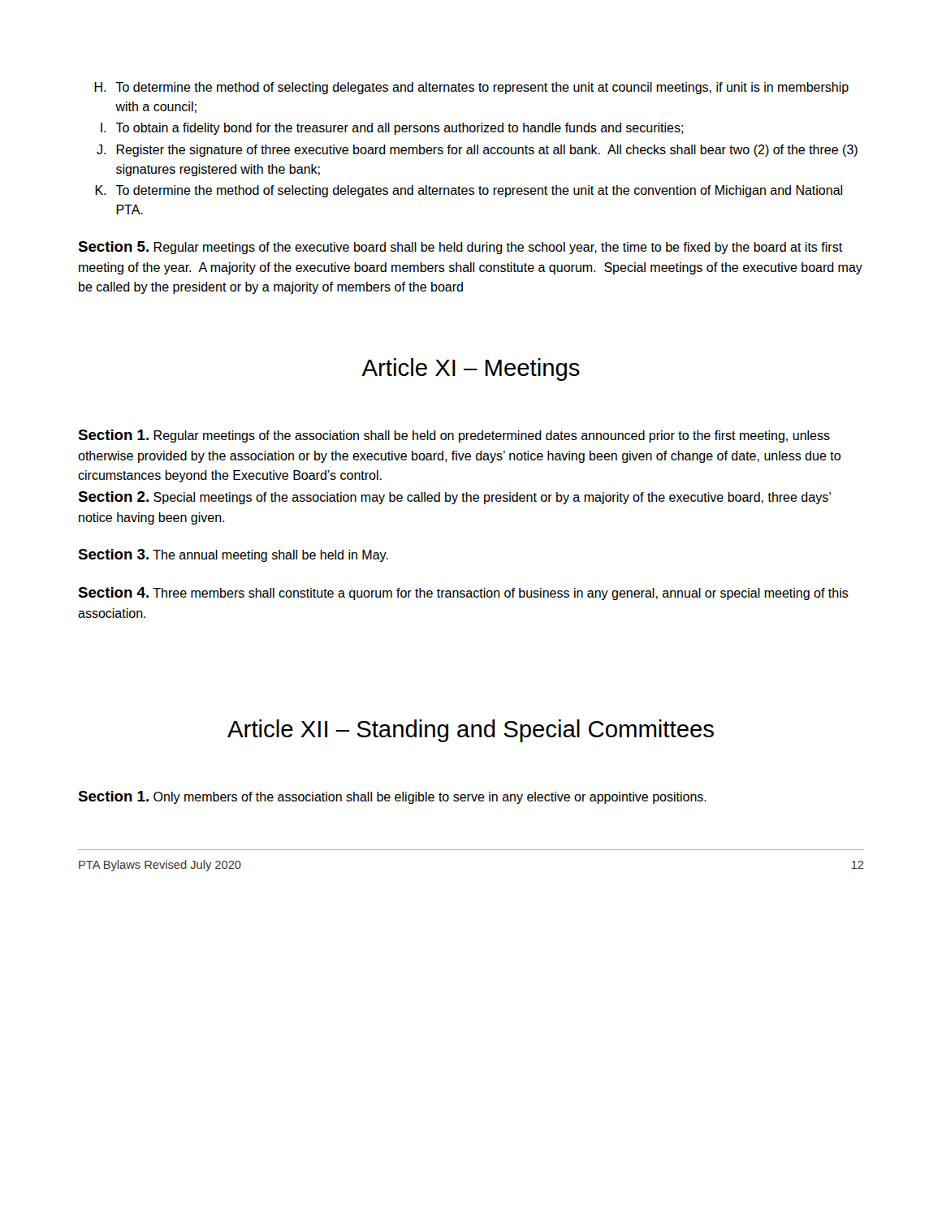To determine the method of selecting delegates and alternates to represent the unit at council meetings, if unit is in membership with a council;
To obtain a fidelity bond for the treasurer and all persons authorized to handle funds and securities;
Register the signature of three executive board members for all accounts at all bank. All checks shall bear two (2) of the three (3) signatures registered with the bank;
To determine the method of selecting delegates and alternates to represent the unit at the convention of Michigan and National PTA.
Section 5. Regular meetings of the executive board shall be held during the school year, the time to be fixed by the board at its first meeting of the year. A majority of the executive board members shall constitute a quorum. Special meetings of the executive board may be called by the president or by a majority of members of the board
Article XI – Meetings
Section 1. Regular meetings of the association shall be held on predetermined dates announced prior to the first meeting, unless otherwise provided by the association or by the executive board, five days’ notice having been given of change of date, unless due to circumstances beyond the Executive Board’s control.
Section 2. Special meetings of the association may be called by the president or by a majority of the executive board, three days’ notice having been given.
Section 3. The annual meeting shall be held in May.
Section 4. Three members shall constitute a quorum for the transaction of business in any general, annual or special meeting of this association.
Article XII – Standing and Special Committees
Section 1. Only members of the association shall be eligible to serve in any elective or appointive positions.
PTA Bylaws Revised July 2020 12